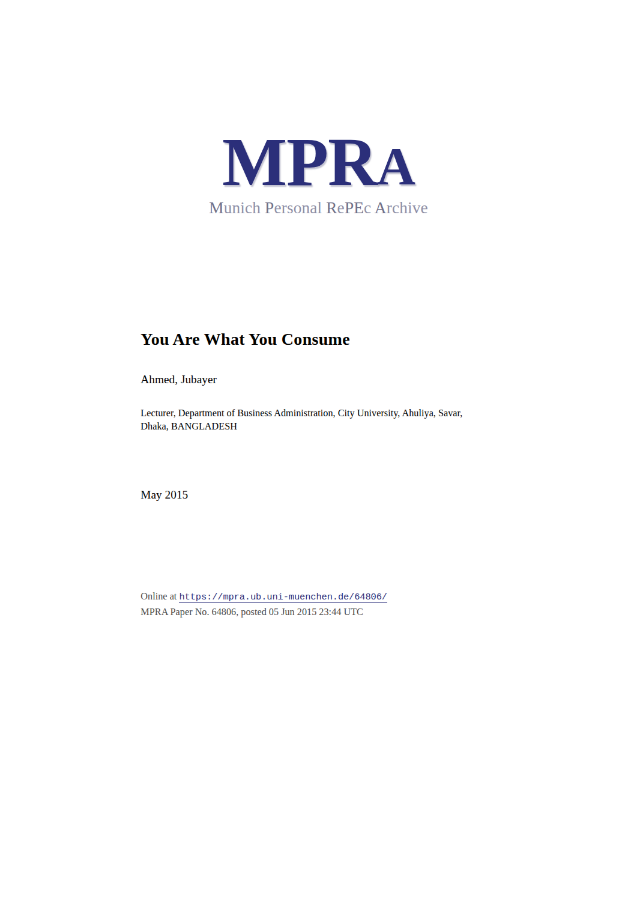MPRA
Munich Personal RePEc Archive
You Are What You Consume
Ahmed, Jubayer
Lecturer, Department of Business Administration, City University, Ahuliya, Savar, Dhaka, BANGLADESH
May 2015
Online at https://mpra.ub.uni-muenchen.de/64806/
MPRA Paper No. 64806, posted 05 Jun 2015 23:44 UTC